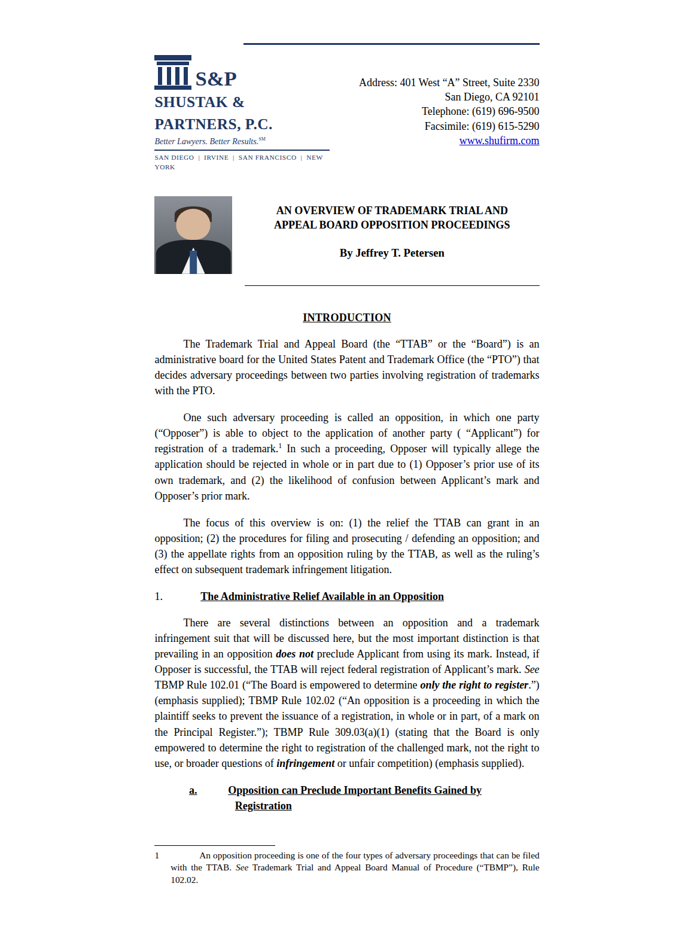S&P
SHUSTAK & PARTNERS, P.C.
Better Lawyers. Better Results.SM
SAN DIEGO | IRVINE | SAN FRANCISCO | NEW YORK
Address: 401 West “A” Street, Suite 2330
San Diego, CA 92101
Telephone: (619) 696-9500
Facsimile: (619) 615-5290
www.shufirm.com
An Overview of Trademark Trial and
Appeal Board Opposition Proceedings
By Jeffrey T. Petersen
INTRODUCTION
The Trademark Trial and Appeal Board (the “TTAB” or the “Board”) is an administrative board for the United States Patent and Trademark Office (the “PTO”) that decides adversary proceedings between two parties involving registration of trademarks with the PTO.
One such adversary proceeding is called an opposition, in which one party (“Opposer”) is able to object to the application of another party ( “Applicant”) for registration of a trademark.1 In such a proceeding, Opposer will typically allege the application should be rejected in whole or in part due to (1) Opposer’s prior use of its own trademark, and (2) the likelihood of confusion between Applicant’s mark and Opposer’s prior mark.
The focus of this overview is on: (1) the relief the TTAB can grant in an opposition; (2) the procedures for filing and prosecuting / defending an opposition; and (3) the appellate rights from an opposition ruling by the TTAB, as well as the ruling’s effect on subsequent trademark infringement litigation.
1. The Administrative Relief Available in an Opposition
There are several distinctions between an opposition and a trademark infringement suit that will be discussed here, but the most important distinction is that prevailing in an opposition does not preclude Applicant from using its mark. Instead, if Opposer is successful, the TTAB will reject federal registration of Applicant’s mark. See TBMP Rule 102.01 (“The Board is empowered to determine only the right to register.”)(emphasis supplied); TBMP Rule 102.02 (“An opposition is a proceeding in which the plaintiff seeks to prevent the issuance of a registration, in whole or in part, of a mark on the Principal Register.”); TBMP Rule 309.03(a)(1) (stating that the Board is only empowered to determine the right to registration of the challenged mark, not the right to use, or broader questions of infringement or unfair competition) (emphasis supplied).
a. Opposition can Preclude Important Benefits Gained by Registration
1
An opposition proceeding is one of the four types of adversary proceedings that can be filed with the TTAB. See Trademark Trial and Appeal Board Manual of Procedure (“TBMP”), Rule 102.02.